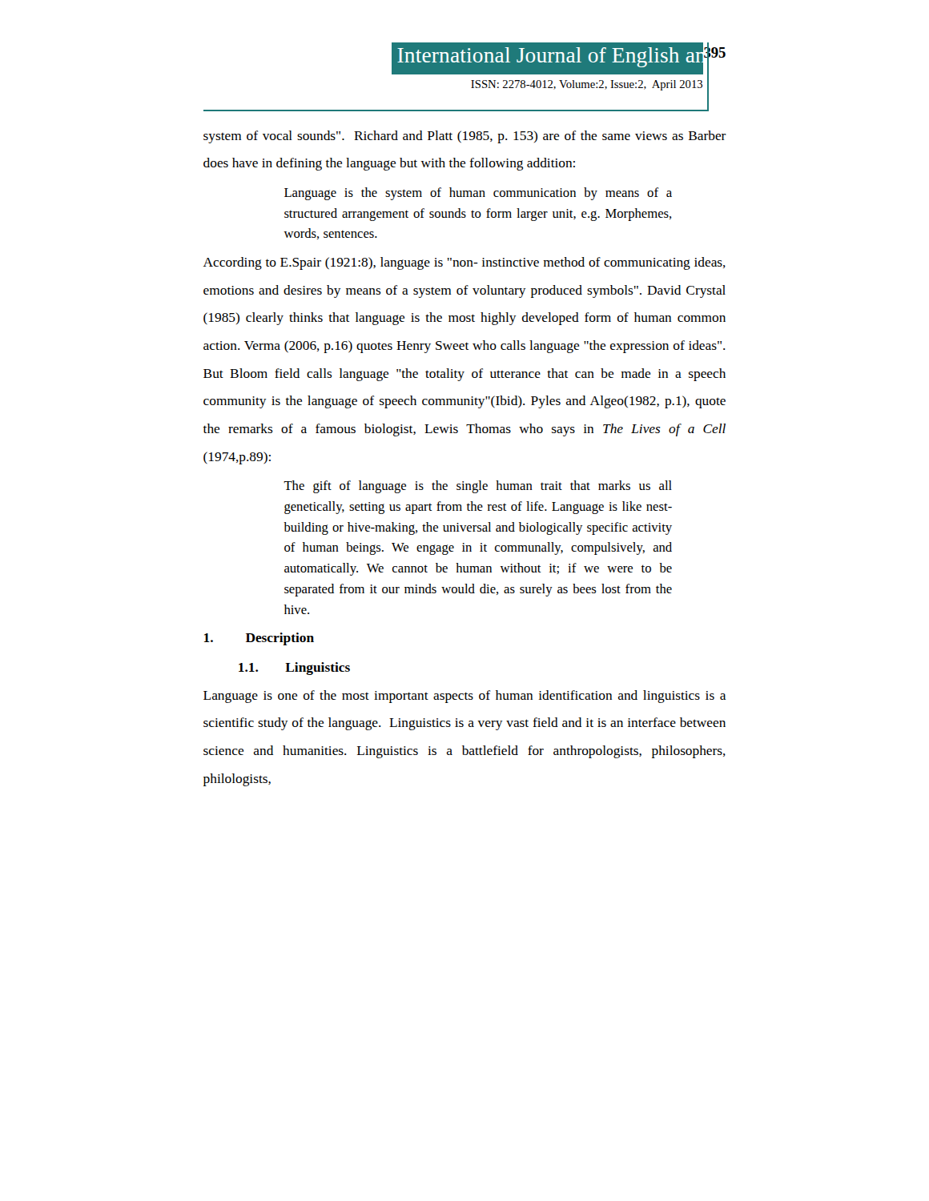International Journal of English and Education
395
ISSN: 2278-4012, Volume:2, Issue:2, April 2013
system of vocal sounds". Richard and Platt (1985, p. 153) are of the same views as Barber does have in defining the language but with the following addition:
Language is the system of human communication by means of a structured arrangement of sounds to form larger unit, e.g. Morphemes, words, sentences.
According to E.Spair (1921:8), language is "non- instinctive method of communicating ideas, emotions and desires by means of a system of voluntary produced symbols". David Crystal (1985) clearly thinks that language is the most highly developed form of human common action. Verma (2006, p.16) quotes Henry Sweet who calls language "the expression of ideas". But Bloom field calls language "the totality of utterance that can be made in a speech community is the language of speech community"(Ibid). Pyles and Algeo(1982, p.1), quote the remarks of a famous biologist, Lewis Thomas who says in The Lives of a Cell (1974,p.89):
The gift of language is the single human trait that marks us all genetically, setting us apart from the rest of life. Language is like nest-building or hive-making, the universal and biologically specific activity of human beings. We engage in it communally, compulsively, and automatically. We cannot be human without it; if we were to be separated from it our minds would die, as surely as bees lost from the hive.
1. Description
1.1. Linguistics
Language is one of the most important aspects of human identification and linguistics is a scientific study of the language. Linguistics is a very vast field and it is an interface between science and humanities. Linguistics is a battlefield for anthropologists, philosophers, philologists,